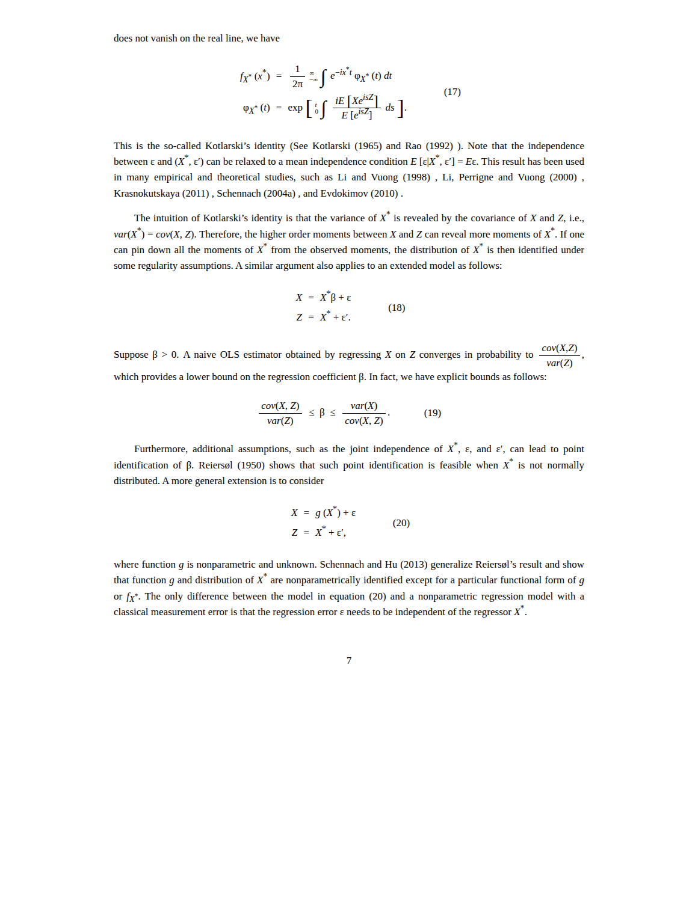does not vanish on the real line, we have
| f X * ( x * ) | = | 1 2π ∞ −∞ ∫ e − ix * t φ X * ( t ) dt |
| φ X * ( t ) | = | exp [ t 0 ∫ iE [ Xe isZ ] E [ e isZ ] ds ] . |
(17)
This is the so-called Kotlarski’s identity (See Kotlarski (1965) and Rao (1992) ). Note that the independence between ε and (X*, ε′) can be relaxed to a mean independence condition E [ε|X*, ε′] = Eε. This result has been used in many empirical and theoretical studies, such as Li and Vuong (1998) , Li, Perrigne and Vuong (2000) , Krasnokutskaya (2011) , Schennach (2004a) , and Evdokimov (2010) .
The intuition of Kotlarski’s identity is that the variance of X* is revealed by the covariance of X and Z, i.e., var(X*) = cov(X, Z). Therefore, the higher order moments between X and Z can reveal more moments of X*. If one can pin down all the moments of X* from the observed moments, the distribution of X* is then identified under some regularity assumptions. A similar argument also applies to an extended model as follows:
| X | = | X * β + ε |
| Z | = | X * + ε′. |
(18)
Suppose β > 0. A naive OLS estimator obtained by regressing X on Z converges in probability to cov(X,Z) var(Z), which provides a lower bound on the regression coefficient β. In fact, we have explicit bounds as follows:
cov(X, Z) var(Z) ≤ β ≤ var(X) cov(X, Z).
(19)
Furthermore, additional assumptions, such as the joint independence of X*, ε, and ε′, can lead to point identification of β. Reiersøl (1950) shows that such point identification is feasible when X* is not normally distributed. A more general extension is to consider
| X | = | g ( X * ) + ε |
| Z | = | X * + ε′, |
(20)
where function g is nonparametric and unknown. Schennach and Hu (2013) generalize Reiersøl’s result and show that function g and distribution of X* are nonparametrically identified except for a particular functional form of g or fX*. The only difference between the model in equation (20) and a nonparametric regression model with a classical measurement error is that the regression error ε needs to be independent of the regressor X*.
7